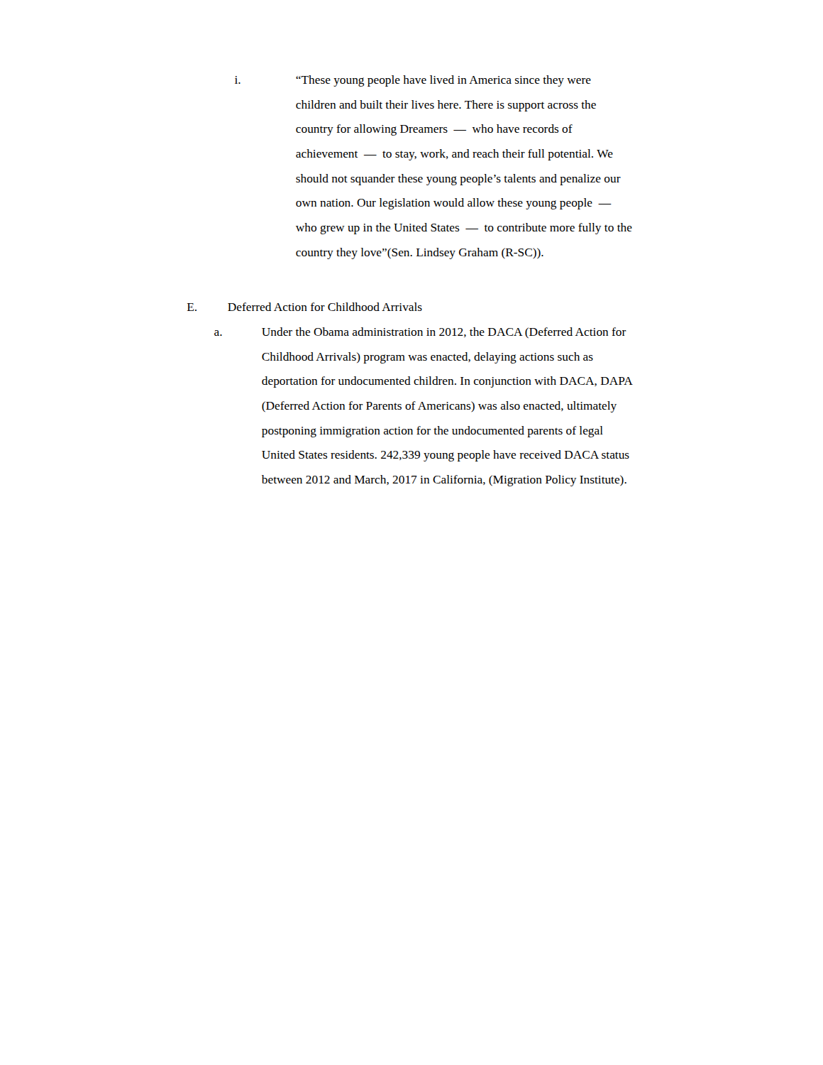i.“These young people have lived in America since they were children and built their lives here. There is support across the country for allowing Dreamers — who have records of achievement — to stay, work, and reach their full potential. We should not squander these young people’s talents and penalize our own nation. Our legislation would allow these young people — who grew up in the United States — to contribute more fully to the country they love”(Sen. Lindsey Graham (R-SC)).
E. Deferred Action for Childhood Arrivals
a. Under the Obama administration in 2012, the DACA (Deferred Action for Childhood Arrivals) program was enacted, delaying actions such as deportation for undocumented children. In conjunction with DACA, DAPA (Deferred Action for Parents of Americans) was also enacted, ultimately postponing immigration action for the undocumented parents of legal United States residents. 242,339 young people have received DACA status between 2012 and March, 2017 in California, (Migration Policy Institute).